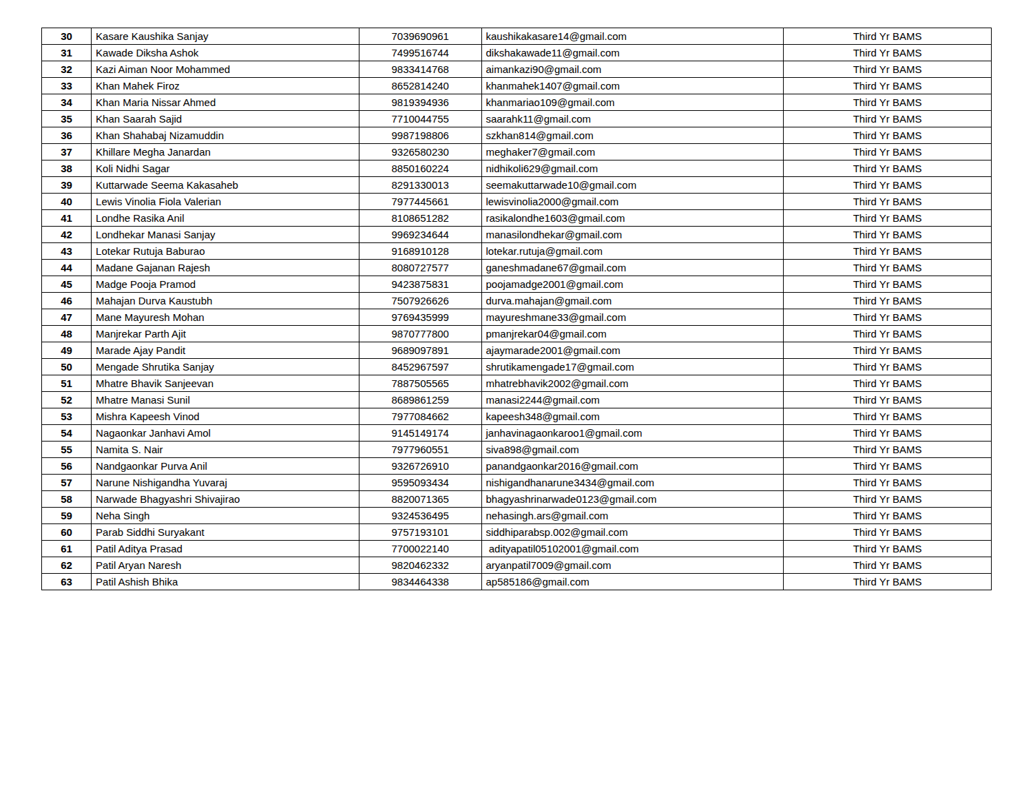| 30 | Kasare Kaushika Sanjay | 7039690961 | kaushikakasare14@gmail.com | Third Yr BAMS |
| 31 | Kawade Diksha Ashok | 7499516744 | dikshakawade11@gmail.com | Third Yr BAMS |
| 32 | Kazi Aiman Noor Mohammed | 9833414768 | aimankazi90@gmail.com | Third Yr BAMS |
| 33 | Khan Mahek Firoz | 8652814240 | khanmahek1407@gmail.com | Third Yr BAMS |
| 34 | Khan Maria Nissar Ahmed | 9819394936 | khanmariao109@gmail.com | Third Yr BAMS |
| 35 | Khan Saarah Sajid | 7710044755 | saarahk11@gmail.com | Third Yr BAMS |
| 36 | Khan Shahabaj Nizamuddin | 9987198806 | szkhan814@gmail.com | Third Yr BAMS |
| 37 | Khillare Megha Janardan | 9326580230 | meghaker7@gmail.com | Third Yr BAMS |
| 38 | Koli Nidhi Sagar | 8850160224 | nidhikoli629@gmail.com | Third Yr BAMS |
| 39 | Kuttarwade Seema Kakasaheb | 8291330013 | seemakuttarwade10@gmail.com | Third Yr BAMS |
| 40 | Lewis Vinolia Fiola Valerian | 7977445661 | lewisvinolia2000@gmail.com | Third Yr BAMS |
| 41 | Londhe Rasika Anil | 8108651282 | rasikalondhe1603@gmail.com | Third Yr BAMS |
| 42 | Londhekar Manasi Sanjay | 9969234644 | manasilondhekar@gmail.com | Third Yr BAMS |
| 43 | Lotekar Rutuja Baburao | 9168910128 | lotekar.rutuja@gmail.com | Third Yr BAMS |
| 44 | Madane Gajanan Rajesh | 8080727577 | ganeshmadane67@gmail.com | Third Yr BAMS |
| 45 | Madge Pooja Pramod | 9423875831 | poojamadge2001@gmail.com | Third Yr BAMS |
| 46 | Mahajan Durva Kaustubh | 7507926626 | durva.mahajan@gmail.com | Third Yr BAMS |
| 47 | Mane Mayuresh Mohan | 9769435999 | mayureshmane33@gmail.com | Third Yr BAMS |
| 48 | Manjrekar Parth Ajit | 9870777800 | pmanjrekar04@gmail.com | Third Yr BAMS |
| 49 | Marade Ajay Pandit | 9689097891 | ajaymarade2001@gmail.com | Third Yr BAMS |
| 50 | Mengade Shrutika Sanjay | 8452967597 | shrutikamengade17@gmail.com | Third Yr BAMS |
| 51 | Mhatre Bhavik Sanjeevan | 7887505565 | mhatrebhavik2002@gmail.com | Third Yr BAMS |
| 52 | Mhatre Manasi Sunil | 8689861259 | manasi2244@gmail.com | Third Yr BAMS |
| 53 | Mishra Kapeesh Vinod | 7977084662 | kapeesh348@gmail.com | Third Yr BAMS |
| 54 | Nagaonkar Janhavi Amol | 9145149174 | janhavinagaonkaroo1@gmail.com | Third Yr BAMS |
| 55 | Namita S. Nair | 7977960551 | siva898@gmail.com | Third Yr BAMS |
| 56 | Nandgaonkar Purva Anil | 9326726910 | panandgaonkar2016@gmail.com | Third Yr BAMS |
| 57 | Narune Nishigandha Yuvaraj | 9595093434 | nishigandhanarune3434@gmail.com | Third Yr BAMS |
| 58 | Narwade Bhagyashri Shivajirao | 8820071365 | bhagyashrinarwade0123@gmail.com | Third Yr BAMS |
| 59 | Neha Singh | 9324536495 | nehasingh.ars@gmail.com | Third Yr BAMS |
| 60 | Parab Siddhi Suryakant | 9757193101 | siddhiparabsp.002@gmail.com | Third Yr BAMS |
| 61 | Patil Aditya Prasad | 7700022140 | adityapatil05102001@gmail.com | Third Yr BAMS |
| 62 | Patil Aryan Naresh | 9820462332 | aryanpatil7009@gmail.com | Third Yr BAMS |
| 63 | Patil Ashish Bhika | 9834464338 | ap585186@gmail.com | Third Yr BAMS |